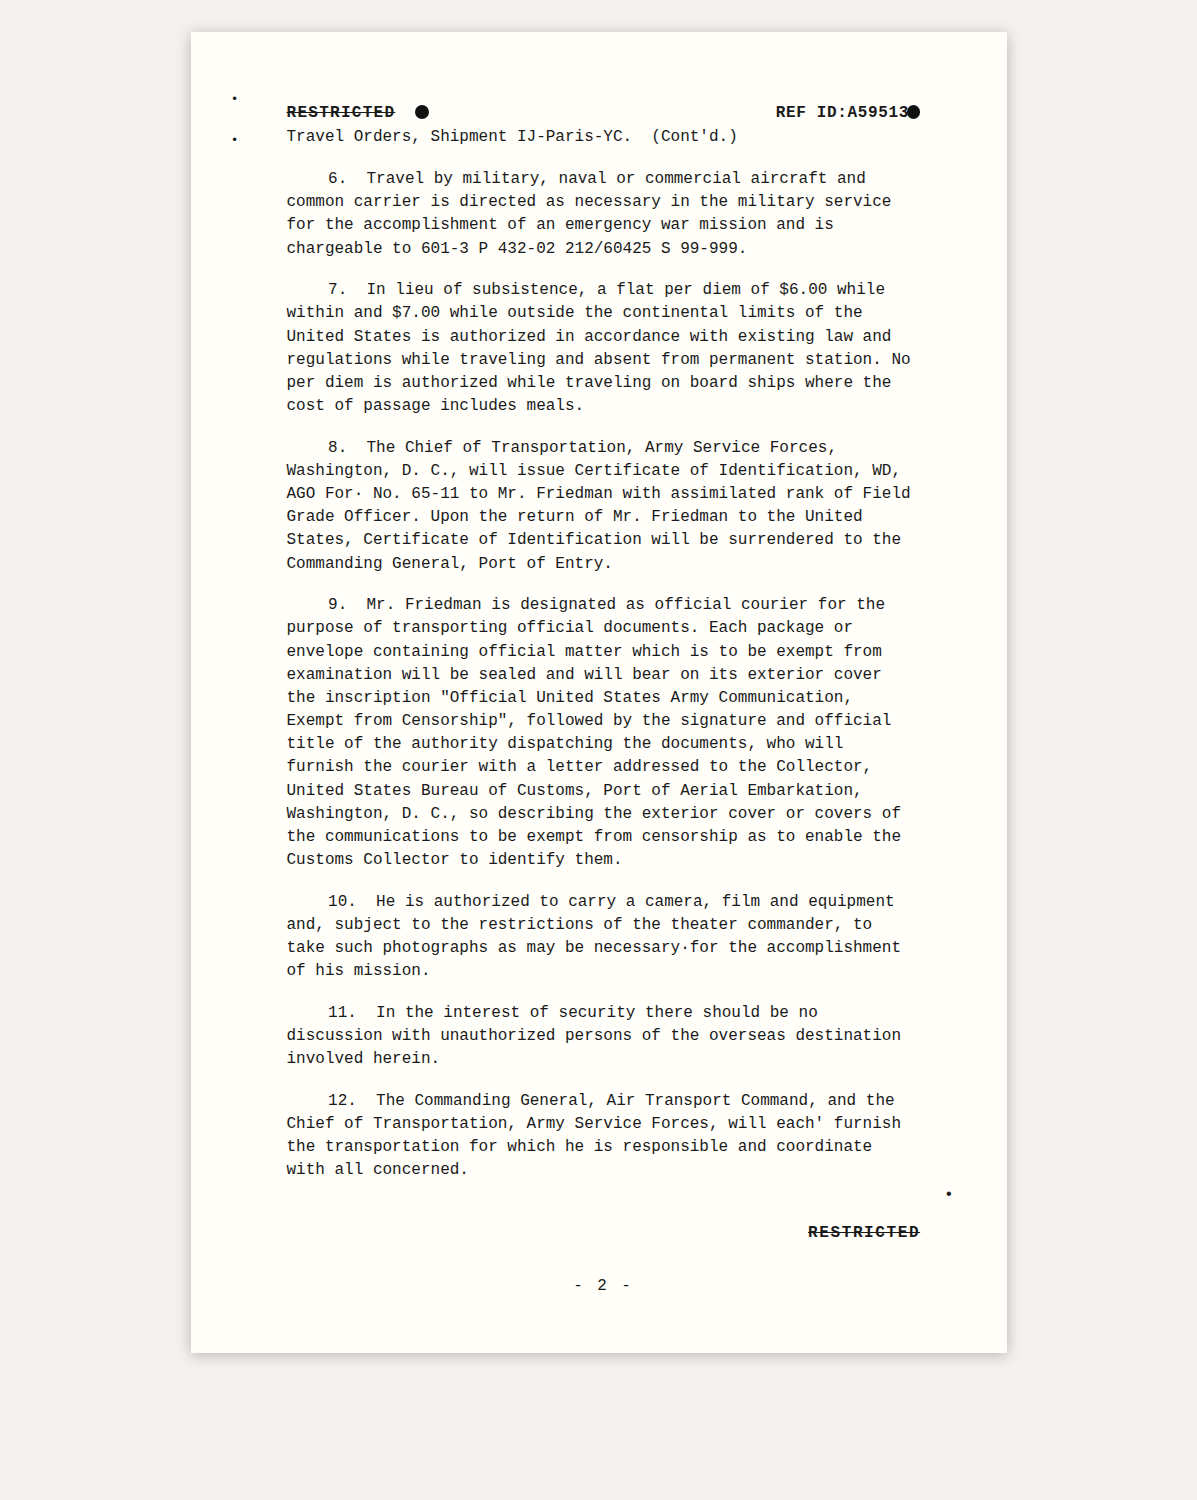• •
RESTRICTED
REF ID:A59513
Travel Orders, Shipment IJ-Paris-YC. (Cont'd.)
6. Travel by military, naval or commercial aircraft and common carrier is directed as necessary in the military service for the accomplishment of an emergency war mission and is chargeable to 601-3 P 432-02 212/60425 S 99-999.
7. In lieu of subsistence, a flat per diem of $6.00 while within and $7.00 while outside the continental limits of the United States is authorized in accordance with existing law and regulations while traveling and absent from permanent station. No per diem is authorized while traveling on board ships where the cost of passage includes meals.
8. The Chief of Transportation, Army Service Forces, Washington, D. C., will issue Certificate of Identification, WD, AGO For· No. 65-11 to Mr. Friedman with assimilated rank of Field Grade Officer. Upon the return of Mr. Friedman to the United States, Certificate of Identification will be surrendered to the Commanding General, Port of Entry.
9. Mr. Friedman is designated as official courier for the purpose of transporting official documents. Each package or envelope containing official matter which is to be exempt from examination will be sealed and will bear on its exterior cover the inscription "Official United States Army Communication, Exempt from Censorship", followed by the signature and official title of the authority dispatching the documents, who will furnish the courier with a letter addressed to the Collector, United States Bureau of Customs, Port of Aerial Embarkation, Washington, D. C., so describing the exterior cover or covers of the communications to be exempt from censorship as to enable the Customs Collector to identify them.
10. He is authorized to carry a camera, film and equipment and, subject to the restrictions of the theater commander, to take such photographs as may be necessary·for the accomplishment of his mission.
11. In the interest of security there should be no discussion with unauthorized persons of the overseas destination involved herein.
12. The Commanding General, Air Transport Command, and the Chief of Transportation, Army Service Forces, will each' furnish the transportation for which he is responsible and coordinate with all concerned.
•
RESTRICTED
- 2 -